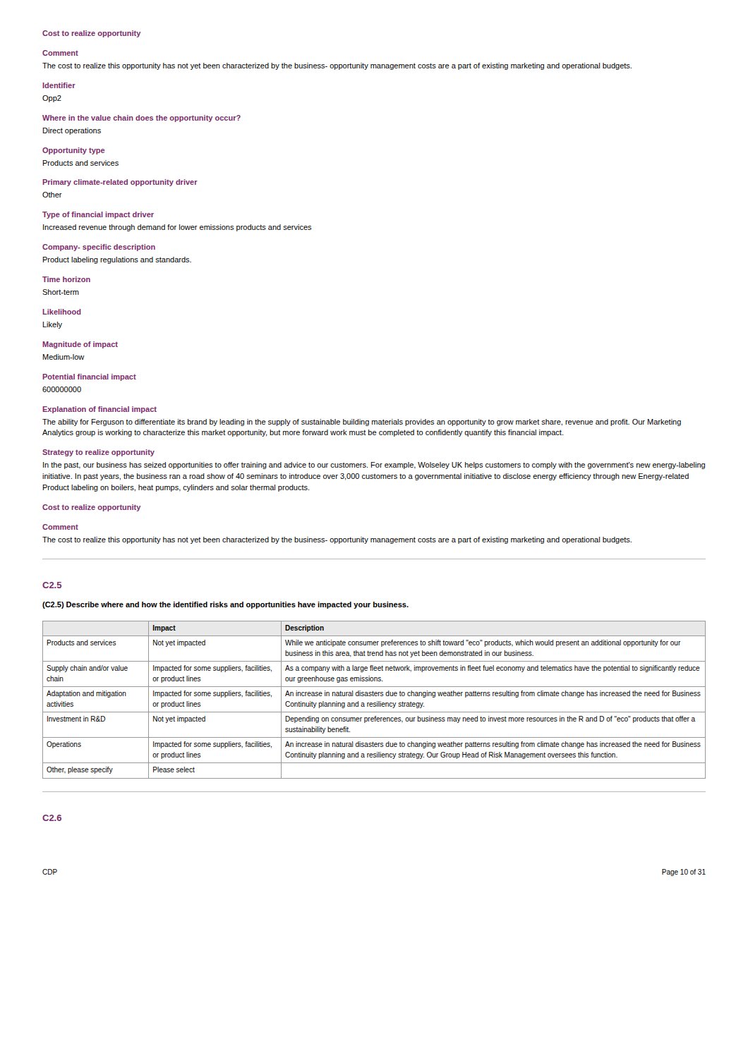Cost to realize opportunity
Comment
The cost to realize this opportunity has not yet been characterized by the business- opportunity management costs are a part of existing marketing and operational budgets.
Identifier
Opp2
Where in the value chain does the opportunity occur?
Direct operations
Opportunity type
Products and services
Primary climate-related opportunity driver
Other
Type of financial impact driver
Increased revenue through demand for lower emissions products and services
Company- specific description
Product labeling regulations and standards.
Time horizon
Short-term
Likelihood
Likely
Magnitude of impact
Medium-low
Potential financial impact
600000000
Explanation of financial impact
The ability for Ferguson to differentiate its brand by leading in the supply of sustainable building materials provides an opportunity to grow market share, revenue and profit. Our Marketing Analytics group is working to characterize this market opportunity, but more forward work must be completed to confidently quantify this financial impact.
Strategy to realize opportunity
In the past, our business has seized opportunities to offer training and advice to our customers. For example, Wolseley UK helps customers to comply with the government's new energy-labeling initiative. In past years, the business ran a road show of 40 seminars to introduce over 3,000 customers to a governmental initiative to disclose energy efficiency through new Energy-related Product labeling on boilers, heat pumps, cylinders and solar thermal products.
Cost to realize opportunity
Comment
The cost to realize this opportunity has not yet been characterized by the business- opportunity management costs are a part of existing marketing and operational budgets.
C2.5
(C2.5) Describe where and how the identified risks and opportunities have impacted your business.
| | Impact | Description |
| --- | --- | --- |
| Products and services | Not yet impacted | While we anticipate consumer preferences to shift toward "eco" products, which would present an additional opportunity for our business in this area, that trend has not yet been demonstrated in our business. |
| Supply chain and/or value chain | Impacted for some suppliers, facilities, or product lines | As a company with a large fleet network, improvements in fleet fuel economy and telematics have the potential to significantly reduce our greenhouse gas emissions. |
| Adaptation and mitigation activities | Impacted for some suppliers, facilities, or product lines | An increase in natural disasters due to changing weather patterns resulting from climate change has increased the need for Business Continuity planning and a resiliency strategy. |
| Investment in R&D | Not yet impacted | Depending on consumer preferences, our business may need to invest more resources in the R and D of "eco" products that offer a sustainability benefit. |
| Operations | Impacted for some suppliers, facilities, or product lines | An increase in natural disasters due to changing weather patterns resulting from climate change has increased the need for Business Continuity planning and a resiliency strategy. Our Group Head of Risk Management oversees this function. |
| Other, please specify | Please select | |
C2.6
CDP Page 10 of 31